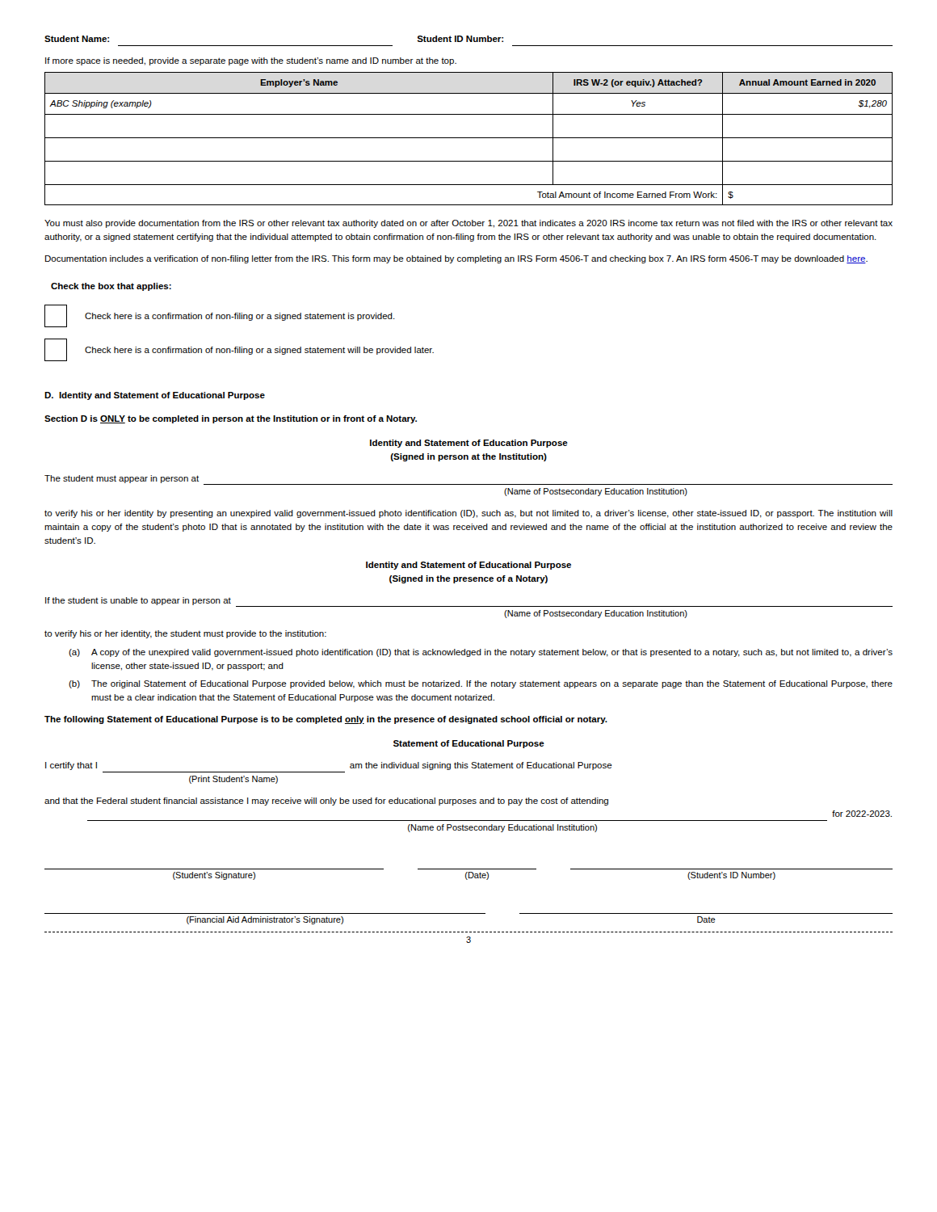Student Name: Student ID Number:
If more space is needed, provide a separate page with the student’s name and ID number at the top.
| Employer’s Name | IRS W-2 (or equiv.) Attached? | Annual Amount Earned in 2020 |
| --- | --- | --- |
| ABC Shipping (example) | Yes | $1,280 |
| Total Amount of Income Earned From Work: | $ |
You must also provide documentation from the IRS or other relevant tax authority dated on or after October 1, 2021 that indicates a 2020 IRS income tax return was not filed with the IRS or other relevant tax authority, or a signed statement certifying that the individual attempted to obtain confirmation of non-filing from the IRS or other relevant tax authority and was unable to obtain the required documentation.
Documentation includes a verification of non-filing letter from the IRS. This form may be obtained by completing an IRS Form 4506-T and checking box 7. An IRS form 4506-T may be downloaded here.
Check the box that applies:
Check here is a confirmation of non-filing or a signed statement is provided.
Check here is a confirmation of non-filing or a signed statement will be provided later.
D. Identity and Statement of Educational Purpose
Section D is ONLY to be completed in person at the Institution or in front of a Notary.
Identity and Statement of Education Purpose
(Signed in person at the Institution)
The student must appear in person at
(Name of Postsecondary Education Institution)
to verify his or her identity by presenting an unexpired valid government-issued photo identification (ID), such as, but not limited to, a driver’s license, other state-issued ID, or passport. The institution will maintain a copy of the student’s photo ID that is annotated by the institution with the date it was received and reviewed and the name of the official at the institution authorized to receive and review the student’s ID.
Identity and Statement of Educational Purpose
(Signed in the presence of a Notary)
If the student is unable to appear in person at
(Name of Postsecondary Education Institution)
to verify his or her identity, the student must provide to the institution:
(a) A copy of the unexpired valid government-issued photo identification (ID) that is acknowledged in the notary statement below, or that is presented to a notary, such as, but not limited to, a driver’s license, other state-issued ID, or passport; and
(b) The original Statement of Educational Purpose provided below, which must be notarized. If the notary statement appears on a separate page than the Statement of Educational Purpose, there must be a clear indication that the Statement of Educational Purpose was the document notarized.
The following Statement of Educational Purpose is to be completed only in the presence of designated school official or notary.
Statement of Educational Purpose
I certify that I am the individual signing this Statement of Educational Purpose
(Print Student’s Name)
and that the Federal student financial assistance I may receive will only be used for educational purposes and to pay the cost of attending
attending for 2022-2023.
(Name of Postsecondary Educational Institution)
| (Student’s Signature) | | (Date) | | (Student’s ID Number) |
| (Financial Aid Administrator’s Signature) | | Date |
3